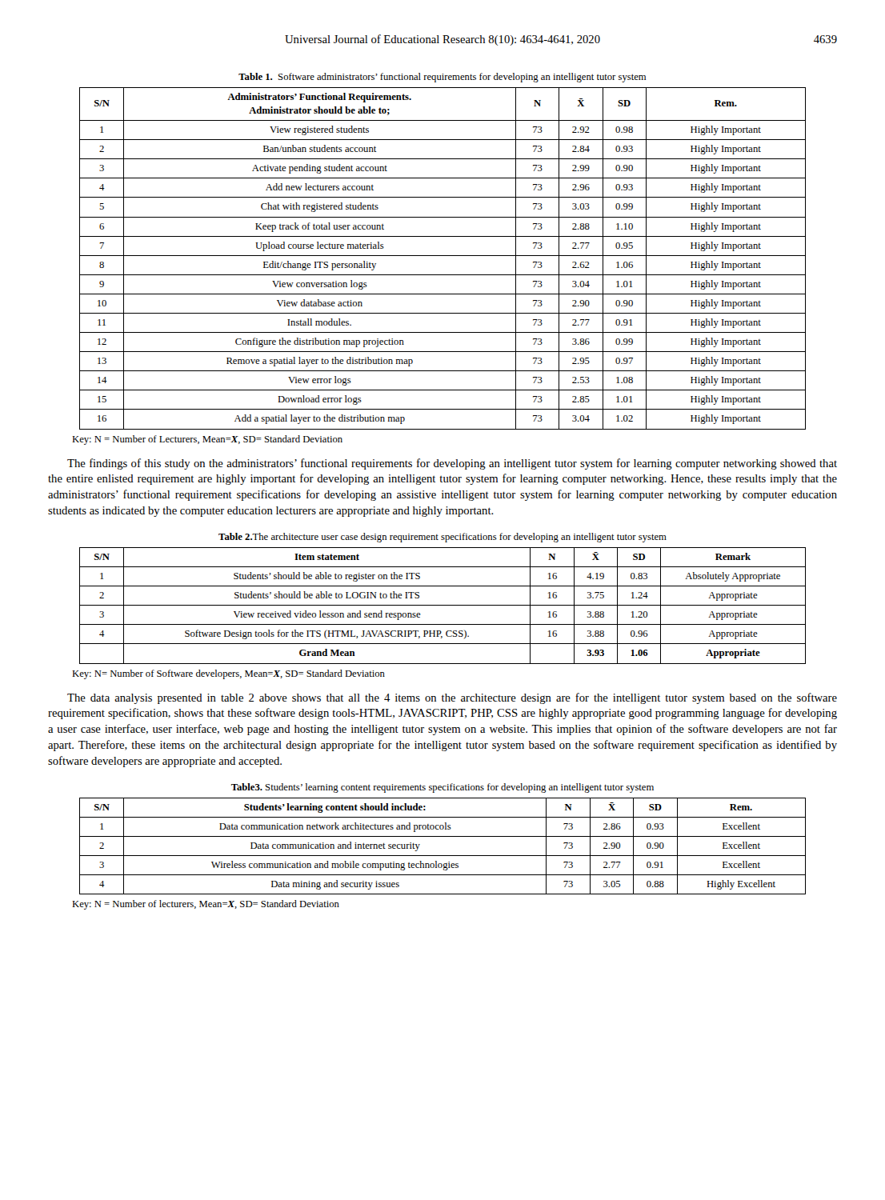Universal Journal of Educational Research 8(10): 4634-4641, 2020 4639
Table 1. Software administrators’ functional requirements for developing an intelligent tutor system
| S/N | Administrators’ Functional Requirements. Administrator should be able to; | N | X̄ | SD | Rem. |
| --- | --- | --- | --- | --- | --- |
| 1 | View registered students | 73 | 2.92 | 0.98 | Highly Important |
| 2 | Ban/unban students account | 73 | 2.84 | 0.93 | Highly Important |
| 3 | Activate pending student account | 73 | 2.99 | 0.90 | Highly Important |
| 4 | Add new lecturers account | 73 | 2.96 | 0.93 | Highly Important |
| 5 | Chat with registered students | 73 | 3.03 | 0.99 | Highly Important |
| 6 | Keep track of total user account | 73 | 2.88 | 1.10 | Highly Important |
| 7 | Upload course lecture materials | 73 | 2.77 | 0.95 | Highly Important |
| 8 | Edit/change ITS personality | 73 | 2.62 | 1.06 | Highly Important |
| 9 | View conversation logs | 73 | 3.04 | 1.01 | Highly Important |
| 10 | View database action | 73 | 2.90 | 0.90 | Highly Important |
| 11 | Install modules. | 73 | 2.77 | 0.91 | Highly Important |
| 12 | Configure the distribution map projection | 73 | 3.86 | 0.99 | Highly Important |
| 13 | Remove a spatial layer to the distribution map | 73 | 2.95 | 0.97 | Highly Important |
| 14 | View error logs | 73 | 2.53 | 1.08 | Highly Important |
| 15 | Download error logs | 73 | 2.85 | 1.01 | Highly Important |
| 16 | Add a spatial layer to the distribution map | 73 | 3.04 | 1.02 | Highly Important |
Key: N = Number of Lecturers, Mean=X, SD= Standard Deviation
The findings of this study on the administrators’ functional requirements for developing an intelligent tutor system for learning computer networking showed that the entire enlisted requirement are highly important for developing an intelligent tutor system for learning computer networking. Hence, these results imply that the administrators’ functional requirement specifications for developing an assistive intelligent tutor system for learning computer networking by computer education students as indicated by the computer education lecturers are appropriate and highly important.
Table 2. The architecture user case design requirement specifications for developing an intelligent tutor system
| S/N | Item statement | N | X̄ | SD | Remark |
| --- | --- | --- | --- | --- | --- |
| 1 | Students’ should be able to register on the ITS | 16 | 4.19 | 0.83 | Absolutely Appropriate |
| 2 | Students’ should be able to LOGIN to the ITS | 16 | 3.75 | 1.24 | Appropriate |
| 3 | View received video lesson and send response | 16 | 3.88 | 1.20 | Appropriate |
| 4 | Software Design tools for the ITS (HTML, JAVASCRIPT, PHP, CSS). | 16 | 3.88 | 0.96 | Appropriate |
| | Grand Mean | | 3.93 | 1.06 | Appropriate |
Key: N= Number of Software developers, Mean=X, SD= Standard Deviation
The data analysis presented in table 2 above shows that all the 4 items on the architecture design are for the intelligent tutor system based on the software requirement specification, shows that these software design tools-HTML, JAVASCRIPT, PHP, CSS are highly appropriate good programming language for developing a user case interface, user interface, web page and hosting the intelligent tutor system on a website. This implies that opinion of the software developers are not far apart. Therefore, these items on the architectural design appropriate for the intelligent tutor system based on the software requirement specification as identified by software developers are appropriate and accepted.
Table3. Students’ learning content requirements specifications for developing an intelligent tutor system
| S/N | Students’ learning content should include: | N | X̄ | SD | Rem. |
| --- | --- | --- | --- | --- | --- |
| 1 | Data communication network architectures and protocols | 73 | 2.86 | 0.93 | Excellent |
| 2 | Data communication and internet security | 73 | 2.90 | 0.90 | Excellent |
| 3 | Wireless communication and mobile computing technologies | 73 | 2.77 | 0.91 | Excellent |
| 4 | Data mining and security issues | 73 | 3.05 | 0.88 | Highly Excellent |
Key: N = Number of lecturers, Mean=X, SD= Standard Deviation